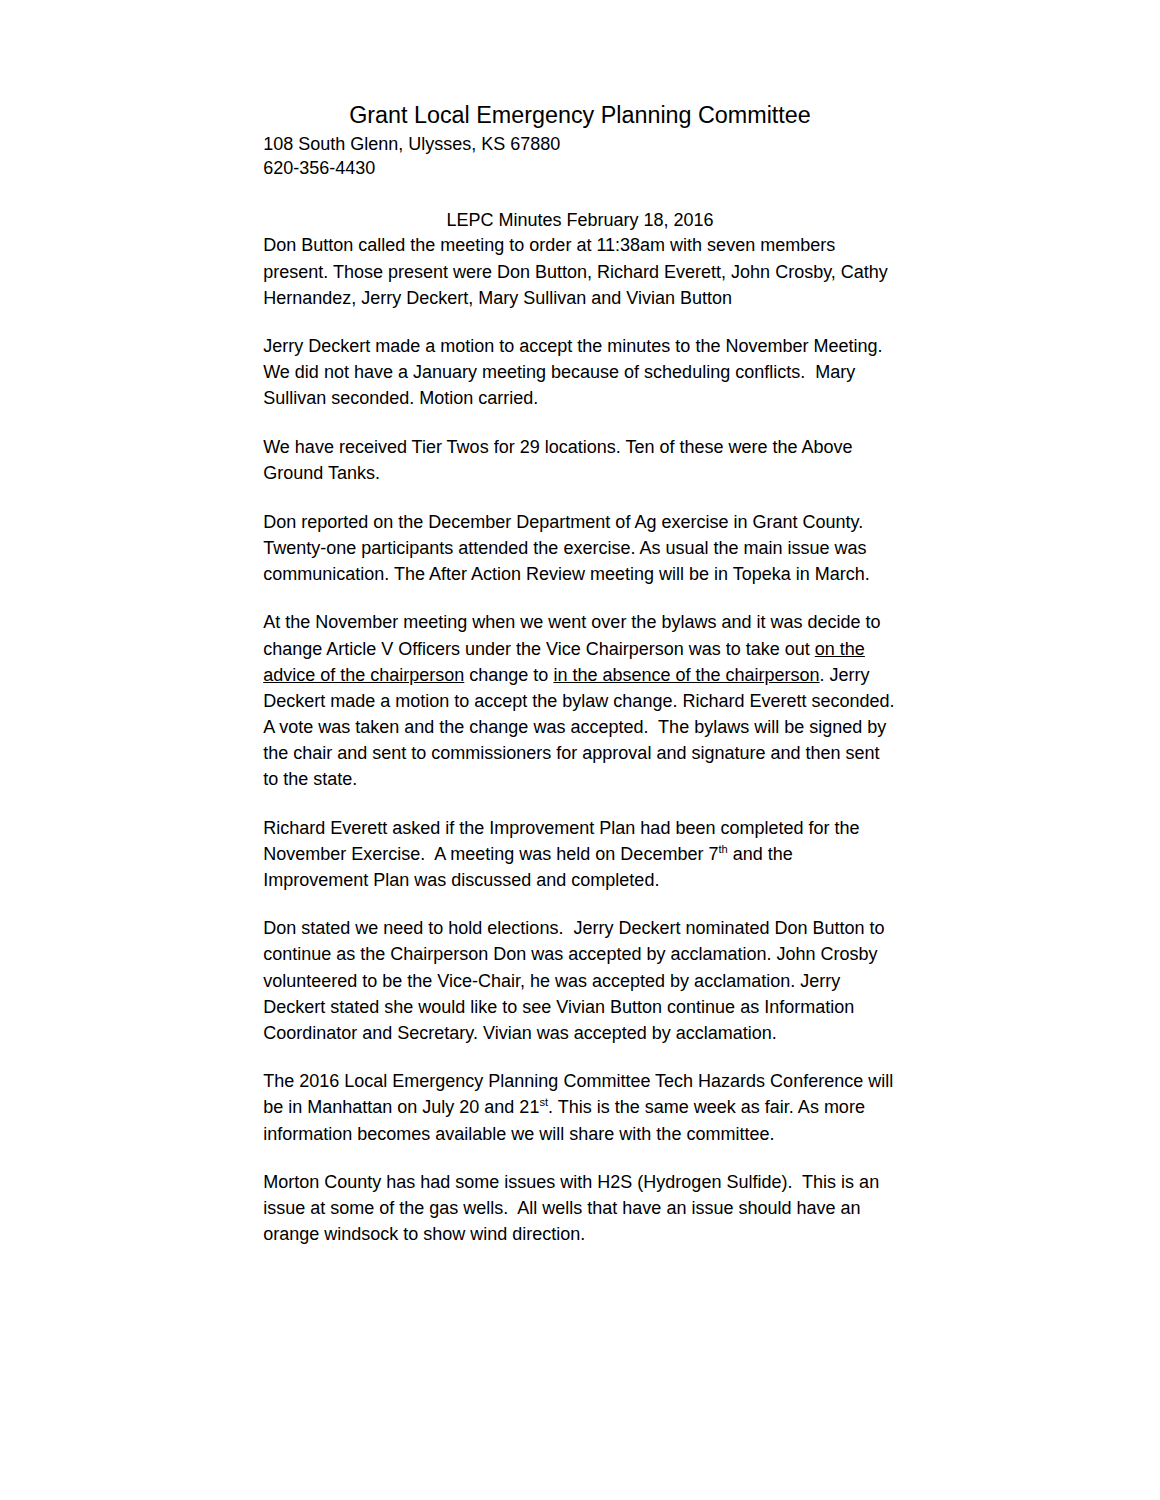Grant Local Emergency Planning Committee
108 South Glenn, Ulysses, KS 67880
620-356-4430
LEPC Minutes February 18, 2016
Don Button called the meeting to order at 11:38am with seven members present. Those present were Don Button, Richard Everett, John Crosby, Cathy Hernandez, Jerry Deckert, Mary Sullivan and Vivian Button
Jerry Deckert made a motion to accept the minutes to the November Meeting. We did not have a January meeting because of scheduling conflicts. Mary Sullivan seconded. Motion carried.
We have received Tier Twos for 29 locations. Ten of these were the Above Ground Tanks.
Don reported on the December Department of Ag exercise in Grant County. Twenty-one participants attended the exercise. As usual the main issue was communication. The After Action Review meeting will be in Topeka in March.
At the November meeting when we went over the bylaws and it was decide to change Article V Officers under the Vice Chairperson was to take out on the advice of the chairperson change to in the absence of the chairperson. Jerry Deckert made a motion to accept the bylaw change. Richard Everett seconded. A vote was taken and the change was accepted. The bylaws will be signed by the chair and sent to commissioners for approval and signature and then sent to the state.
Richard Everett asked if the Improvement Plan had been completed for the November Exercise. A meeting was held on December 7th and the Improvement Plan was discussed and completed.
Don stated we need to hold elections. Jerry Deckert nominated Don Button to continue as the Chairperson Don was accepted by acclamation. John Crosby volunteered to be the Vice-Chair, he was accepted by acclamation. Jerry Deckert stated she would like to see Vivian Button continue as Information Coordinator and Secretary. Vivian was accepted by acclamation.
The 2016 Local Emergency Planning Committee Tech Hazards Conference will be in Manhattan on July 20 and 21st. This is the same week as fair. As more information becomes available we will share with the committee.
Morton County has had some issues with H2S (Hydrogen Sulfide). This is an issue at some of the gas wells. All wells that have an issue should have an orange windsock to show wind direction.